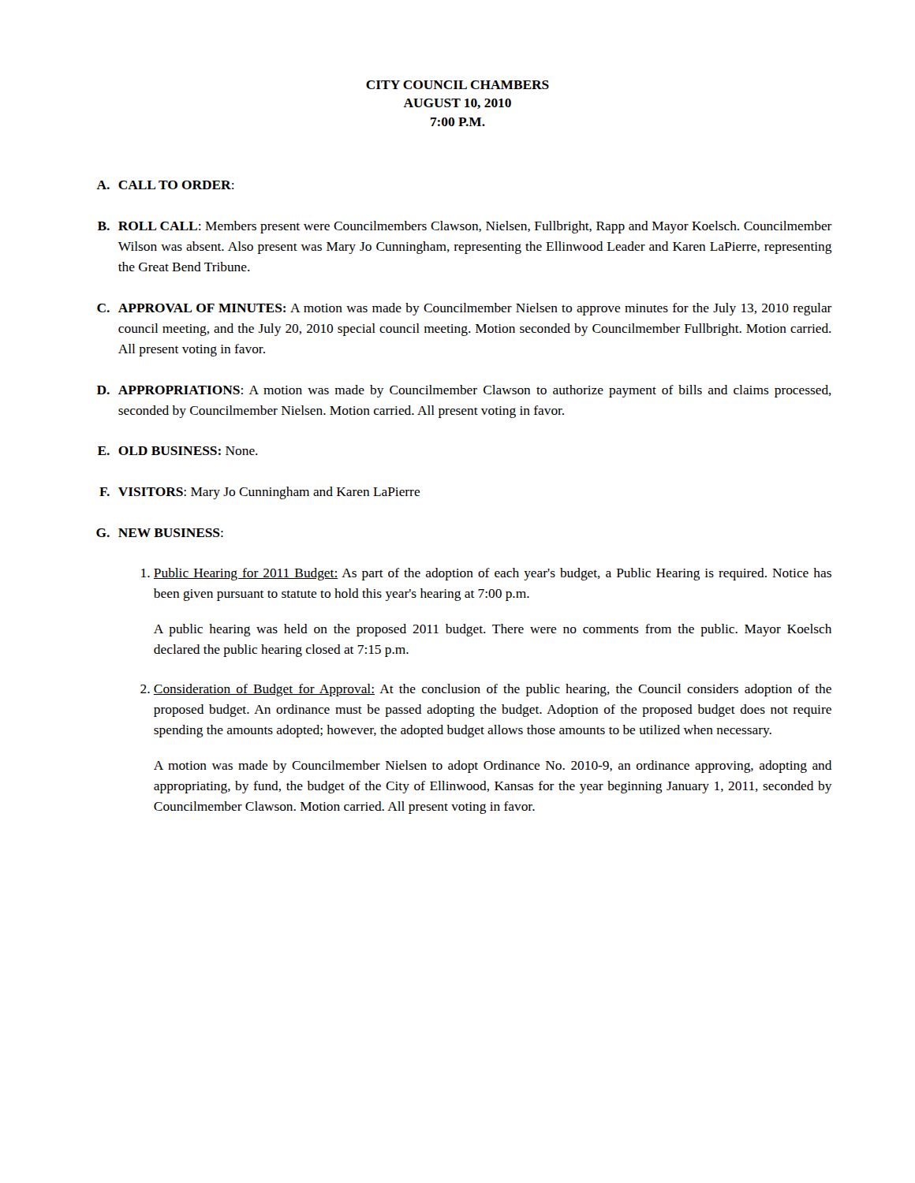CITY COUNCIL CHAMBERS
AUGUST 10, 2010
7:00 P.M.
CALL TO ORDER:
ROLL CALL: Members present were Councilmembers Clawson, Nielsen, Fullbright, Rapp and Mayor Koelsch. Councilmember Wilson was absent. Also present was Mary Jo Cunningham, representing the Ellinwood Leader and Karen LaPierre, representing the Great Bend Tribune.
APPROVAL OF MINUTES: A motion was made by Councilmember Nielsen to approve minutes for the July 13, 2010 regular council meeting, and the July 20, 2010 special council meeting. Motion seconded by Councilmember Fullbright. Motion carried. All present voting in favor.
APPROPRIATIONS: A motion was made by Councilmember Clawson to authorize payment of bills and claims processed, seconded by Councilmember Nielsen. Motion carried. All present voting in favor.
OLD BUSINESS: None.
VISITORS: Mary Jo Cunningham and Karen LaPierre
NEW BUSINESS:
Public Hearing for 2011 Budget: As part of the adoption of each year's budget, a Public Hearing is required. Notice has been given pursuant to statute to hold this year's hearing at 7:00 p.m.
A public hearing was held on the proposed 2011 budget. There were no comments from the public. Mayor Koelsch declared the public hearing closed at 7:15 p.m.
Consideration of Budget for Approval: At the conclusion of the public hearing, the Council considers adoption of the proposed budget. An ordinance must be passed adopting the budget. Adoption of the proposed budget does not require spending the amounts adopted; however, the adopted budget allows those amounts to be utilized when necessary.
A motion was made by Councilmember Nielsen to adopt Ordinance No. 2010-9, an ordinance approving, adopting and appropriating, by fund, the budget of the City of Ellinwood, Kansas for the year beginning January 1, 2011, seconded by Councilmember Clawson. Motion carried. All present voting in favor.